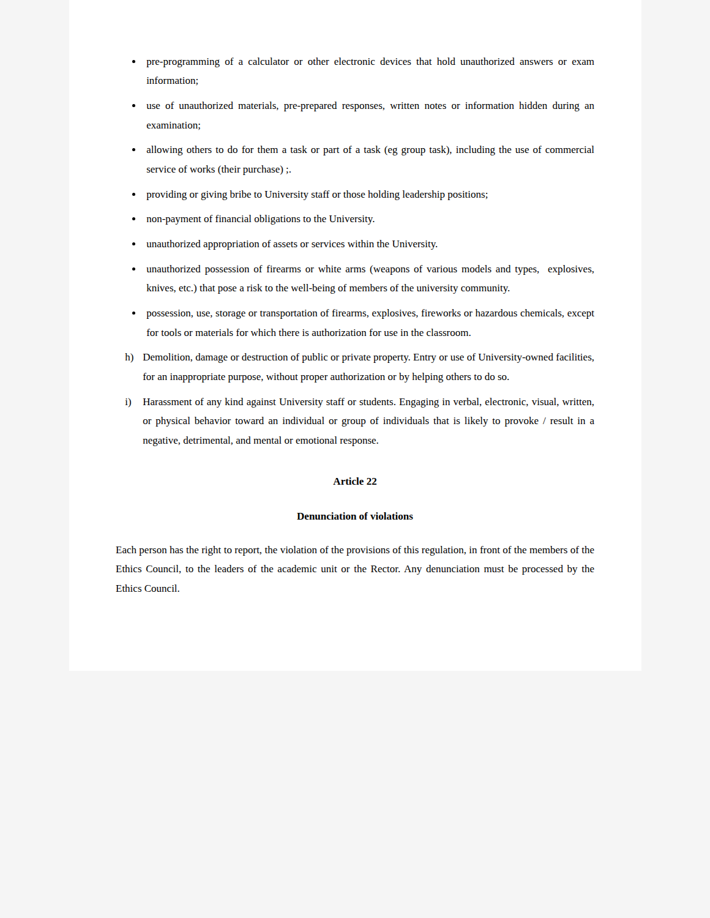pre-programming of a calculator or other electronic devices that hold unauthorized answers or exam information;
use of unauthorized materials, pre-prepared responses, written notes or information hidden during an examination;
allowing others to do for them a task or part of a task (eg group task), including the use of commercial service of works (their purchase) ;.
providing or giving bribe to University staff or those holding leadership positions;
non-payment of financial obligations to the University.
unauthorized appropriation of assets or services within the University.
unauthorized possession of firearms or white arms (weapons of various models and types, explosives, knives, etc.) that pose a risk to the well-being of members of the university community.
possession, use, storage or transportation of firearms, explosives, fireworks or hazardous chemicals, except for tools or materials for which there is authorization for use in the classroom.
h) Demolition, damage or destruction of public or private property. Entry or use of University-owned facilities, for an inappropriate purpose, without proper authorization or by helping others to do so.
i) Harassment of any kind against University staff or students. Engaging in verbal, electronic, visual, written, or physical behavior toward an individual or group of individuals that is likely to provoke / result in a negative, detrimental, and mental or emotional response.
Article 22
Denunciation of violations
Each person has the right to report, the violation of the provisions of this regulation, in front of the members of the Ethics Council, to the leaders of the academic unit or the Rector. Any denunciation must be processed by the Ethics Council.